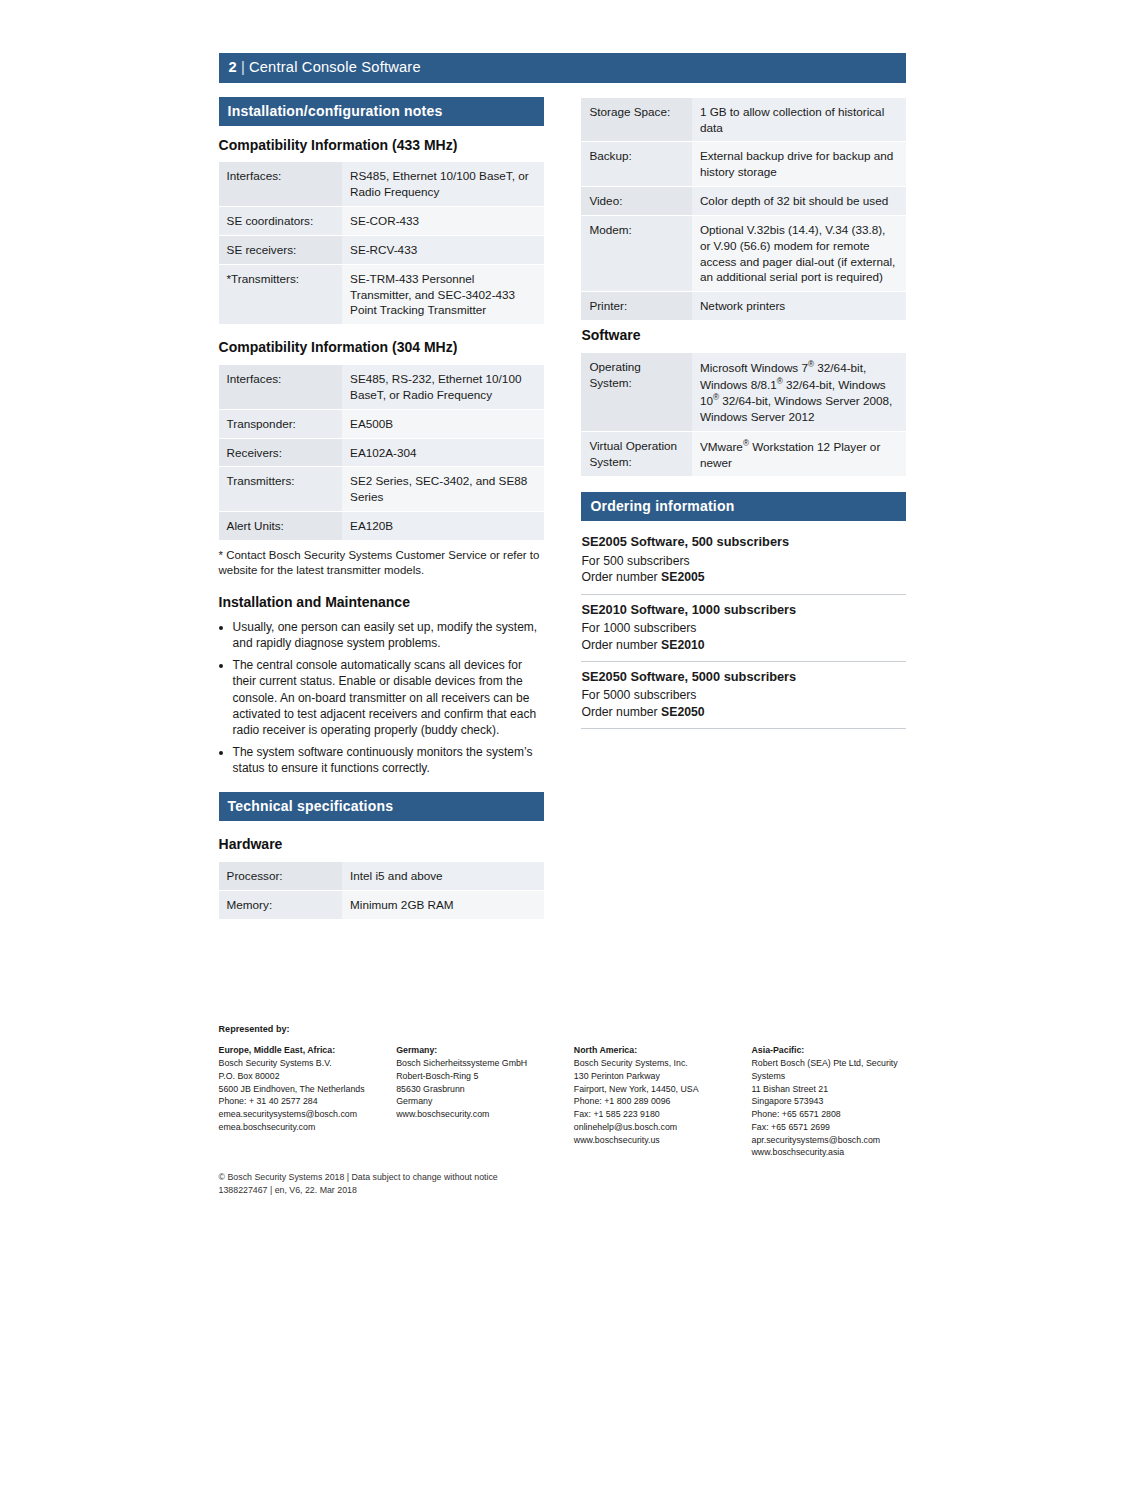2|Central Console Software
Installation/configuration notes
Compatibility Information (433 MHz)
| Interfaces: | RS485, Ethernet 10/100 BaseT, or Radio Frequency |
| SE coordinators: | SE-COR-433 |
| SE receivers: | SE-RCV-433 |
| *Transmitters: | SE-TRM-433 Personnel Transmitter, and SEC-3402-433 Point Tracking Transmitter |
Compatibility Information (304 MHz)
| Interfaces: | SE485, RS-232, Ethernet 10/100 BaseT, or Radio Frequency |
| Transponder: | EA500B |
| Receivers: | EA102A-304 |
| Transmitters: | SE2 Series, SEC-3402, and SE88 Series |
| Alert Units: | EA120B |
* Contact Bosch Security Systems Customer Service or refer to website for the latest transmitter models.
Installation and Maintenance
Usually, one person can easily set up, modify the system, and rapidly diagnose system problems.
The central console automatically scans all devices for their current status. Enable or disable devices from the console. An on-board transmitter on all receivers can be activated to test adjacent receivers and confirm that each radio receiver is operating properly (buddy check).
The system software continuously monitors the system’s status to ensure it functions correctly.
Technical specifications
Hardware
| Processor: | Intel i5 and above |
| Memory: | Minimum 2GB RAM |
| Storage Space: | 1 GB to allow collection of historical data |
| Backup: | External backup drive for backup and history storage |
| Video: | Color depth of 32 bit should be used |
| Modem: | Optional V.32bis (14.4), V.34 (33.8), or V.90 (56.6) modem for remote access and pager dial-out (if external, an additional serial port is required) |
| Printer: | Network printers |
Software
| Operating System: | Microsoft Windows 7 ® 32/64-bit, Windows 8/8.1 ® 32/64-bit, Windows 10 ® 32/64-bit, Windows Server 2008, Windows Server 2012 |
| Virtual Operation System: | VMware ® Workstation 12 Player or newer |
Ordering information
SE2005 Software, 500 subscribers
For 500 subscribers
Order number SE2005
SE2010 Software, 1000 subscribers
For 1000 subscribers
Order number SE2010
SE2050 Software, 5000 subscribers
For 5000 subscribers
Order number SE2050
Represented by:
Europe, Middle East, Africa:
Bosch Security Systems B.V.
P.O. Box 80002
5600 JB Eindhoven, The Netherlands
Phone: + 31 40 2577 284
emea.securitysystems@bosch.com
emea.boschsecurity.com
Germany:
Bosch Sicherheitssysteme GmbH
Robert-Bosch-Ring 5
85630 Grasbrunn
Germany
www.boschsecurity.com
North America:
Bosch Security Systems, Inc.
130 Perinton Parkway
Fairport, New York, 14450, USA
Phone: +1 800 289 0096
Fax: +1 585 223 9180
onlinehelp@us.bosch.com
www.boschsecurity.us
Asia-Pacific:
Robert Bosch (SEA) Pte Ltd, Security Systems
11 Bishan Street 21
Singapore 573943
Phone: +65 6571 2808
Fax: +65 6571 2699
apr.securitysystems@bosch.com
www.boschsecurity.asia
© Bosch Security Systems 2018 | Data subject to change without notice
1388227467 | en, V6, 22. Mar 2018